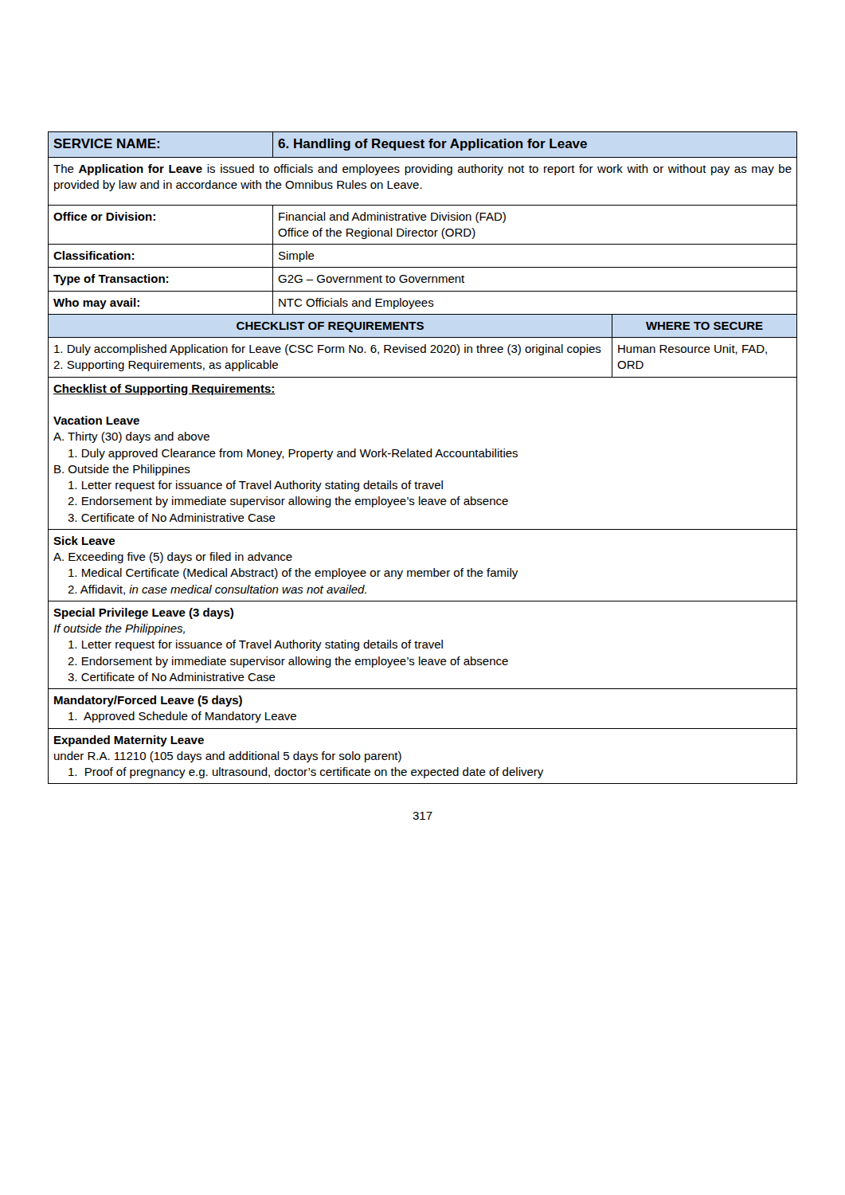| SERVICE NAME: | 6. Handling of Request for Application for Leave |
| The Application for Leave is issued to officials and employees providing authority not to report for work with or without pay as may be provided by law and in accordance with the Omnibus Rules on Leave. |
| Office or Division: | Financial and Administrative Division (FAD) Office of the Regional Director (ORD) |
| Classification: | Simple |
| Type of Transaction: | G2G – Government to Government |
| Who may avail: | NTC Officials and Employees |
| CHECKLIST OF REQUIREMENTS | WHERE TO SECURE |
| 1. Duly accomplished Application for Leave (CSC Form No. 6, Revised 2020) in three (3) original copies 2. Supporting Requirements, as applicable | Human Resource Unit, FAD, ORD |
| Checklist of Supporting Requirements: Vacation Leave A. Thirty (30) days and above 1. Duly approved Clearance from Money, Property and Work-Related Accountabilities B. Outside the Philippines 1. Letter request for issuance of Travel Authority stating details of travel 2. Endorsement by immediate supervisor allowing the employee’s leave of absence 3. Certificate of No Administrative Case |
| Sick Leave A. Exceeding five (5) days or filed in advance 1. Medical Certificate (Medical Abstract) of the employee or any member of the family 2. Affidavit, in case medical consultation was not availed. |
| Special Privilege Leave (3 days) If outside the Philippines, 1. Letter request for issuance of Travel Authority stating details of travel 2. Endorsement by immediate supervisor allowing the employee’s leave of absence 3. Certificate of No Administrative Case |
| Mandatory/Forced Leave (5 days) 1. Approved Schedule of Mandatory Leave |
| Expanded Maternity Leave under R.A. 11210 (105 days and additional 5 days for solo parent) 1. Proof of pregnancy e.g. ultrasound, doctor’s certificate on the expected date of delivery |
317